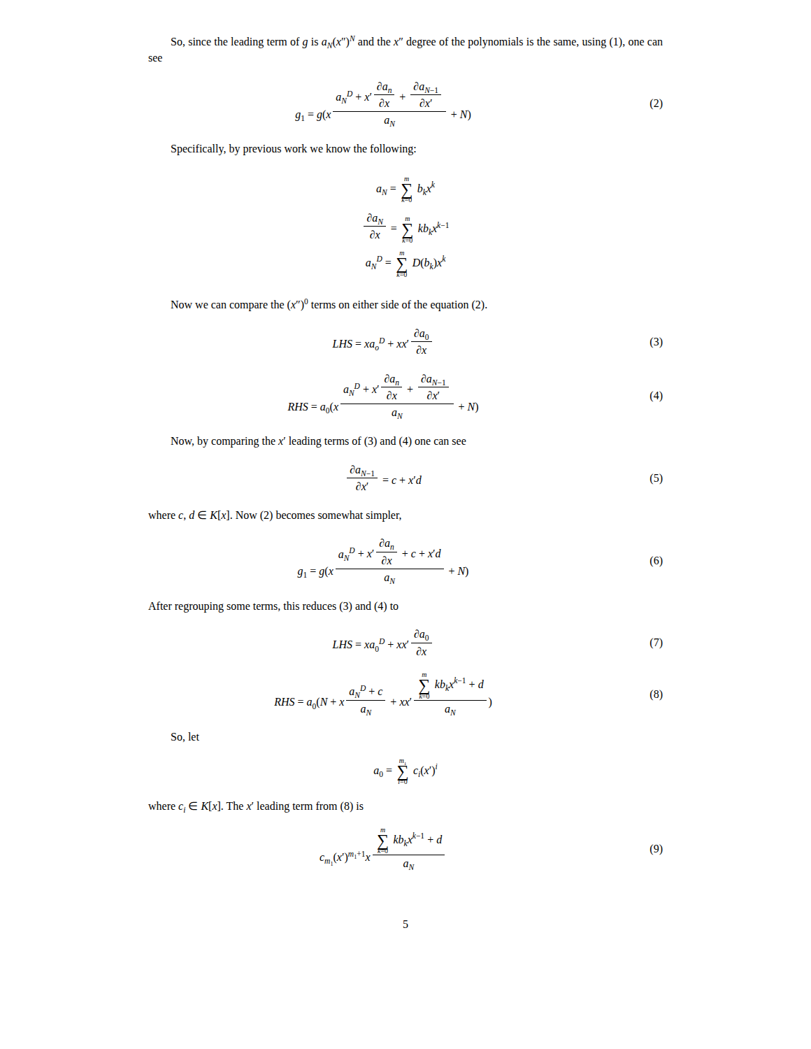So, since the leading term of g is aN(x″)N and the x″ degree of the polynomials is the same, using (1), one can see
g1 = g(xaND + x′∂an∂x + ∂aN−1∂x′aN + N)
(2)
Specifically, by previous work we know the following:
aN = m∑k=0 bkxk
∂aN∂x = m∑k=0 kbkxk−1
aND = m∑k=0 D(bk)xk
Now we can compare the (x″)0 terms on either side of the equation (2).
LHS = xaoD + xx′∂a0∂x
(3)
RHS = a0(xaND + x′∂an∂x + ∂aN−1∂x′aN + N)
(4)
Now, by comparing the x′ leading terms of (3) and (4) one can see
∂aN−1∂x′ = c + x′d
(5)
where c, d ∈ K[x]. Now (2) becomes somewhat simpler,
g1 = g(xaND + x′∂an∂x + c + x′d aN + N)
(6)
After regrouping some terms, this reduces (3) and (4) to
LHS = xa0D + xx′∂a0∂x
(7)
RHS = a0(N + xaND + c aN + xx′m∑k=0 kbkxk−1 + d aN)
(8)
So, let
a0 = m1∑i=0 ci(x′)i
where ci ∈ K[x]. The x′ leading term from (8) is
cm1(x′)m1+1xm∑k=0 kbkxk−1 + d aN
(9)
5